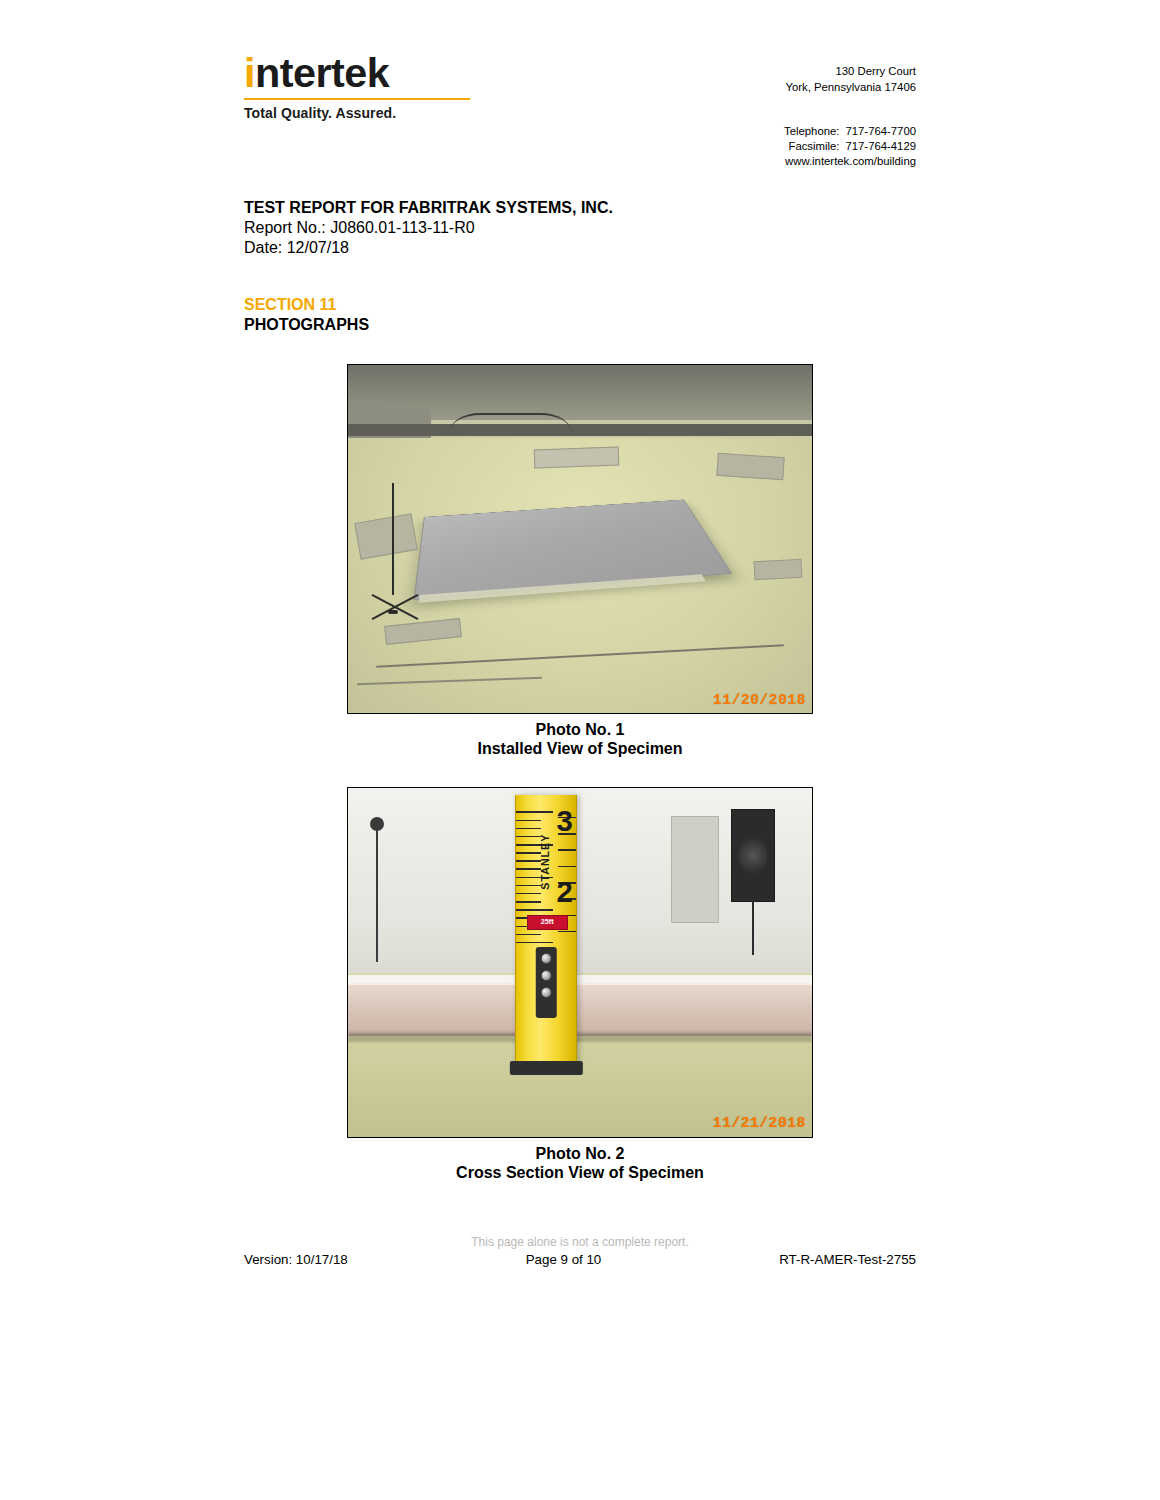intertek
Total Quality. Assured.
130 Derry Court
York, Pennsylvania 17406
| Telephone: | 717-764-7700 |
| Facsimile: | 717-764-4129 |
www.intertek.com/building
TEST REPORT FOR FABRITRAK SYSTEMS, INC.
Report No.: J0860.01-113-11-R0
Date: 12/07/18
SECTION 11
PHOTOGRAPHS
11/20/2018
Photo No. 1
Installed View of Specimen
3
2
STANLEY
25ft
11/21/2018
Photo No. 2
Cross Section View of Specimen
This page alone is not a complete report.
Version: 10/17/18
Page 9 of 10
RT-R-AMER-Test-2755